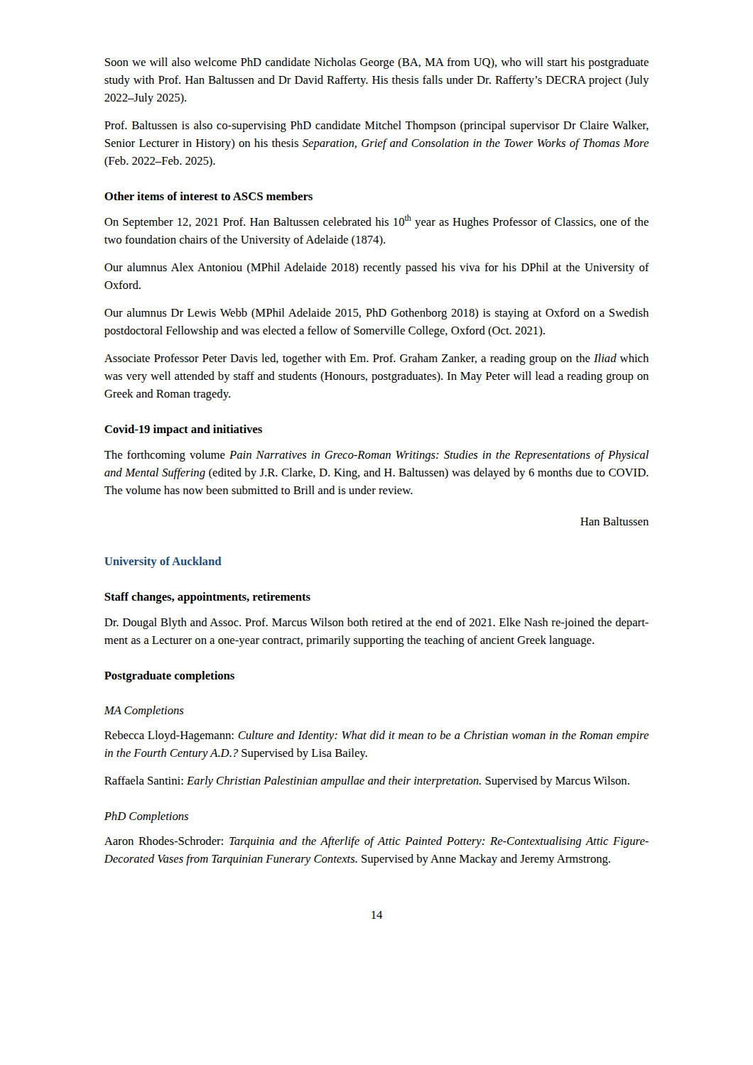Soon we will also welcome PhD candidate Nicholas George (BA, MA from UQ), who will start his postgraduate study with Prof. Han Baltussen and Dr David Rafferty. His thesis falls under Dr. Rafferty’s DECRA project (July 2022–July 2025).
Prof. Baltussen is also co-supervising PhD candidate Mitchel Thompson (principal supervisor Dr Claire Walker, Senior Lecturer in History) on his thesis Separation, Grief and Consolation in the Tower Works of Thomas More (Feb. 2022–Feb. 2025).
Other items of interest to ASCS members
On September 12, 2021 Prof. Han Baltussen celebrated his 10th year as Hughes Professor of Classics, one of the two foundation chairs of the University of Adelaide (1874).
Our alumnus Alex Antoniou (MPhil Adelaide 2018) recently passed his viva for his DPhil at the University of Oxford.
Our alumnus Dr Lewis Webb (MPhil Adelaide 2015, PhD Gothenborg 2018) is staying at Oxford on a Swedish postdoctoral Fellowship and was elected a fellow of Somerville College, Oxford (Oct. 2021).
Associate Professor Peter Davis led, together with Em. Prof. Graham Zanker, a reading group on the Iliad which was very well attended by staff and students (Honours, postgraduates). In May Peter will lead a reading group on Greek and Roman tragedy.
Covid-19 impact and initiatives
The forthcoming volume Pain Narratives in Greco-Roman Writings: Studies in the Representations of Physical and Mental Suffering (edited by J.R. Clarke, D. King, and H. Baltussen) was delayed by 6 months due to COVID. The volume has now been submitted to Brill and is under review.
Han Baltussen
University of Auckland
Staff changes, appointments, retirements
Dr. Dougal Blyth and Assoc. Prof. Marcus Wilson both retired at the end of 2021. Elke Nash re-joined the department as a Lecturer on a one-year contract, primarily supporting the teaching of ancient Greek language.
Postgraduate completions
MA Completions
Rebecca Lloyd-Hagemann: Culture and Identity: What did it mean to be a Christian woman in the Roman empire in the Fourth Century A.D.? Supervised by Lisa Bailey.
Raffaela Santini: Early Christian Palestinian ampullae and their interpretation. Supervised by Marcus Wilson.
PhD Completions
Aaron Rhodes-Schroder: Tarquinia and the Afterlife of Attic Painted Pottery: Re-Contextualising Attic Figure-Decorated Vases from Tarquinian Funerary Contexts. Supervised by Anne Mackay and Jeremy Armstrong.
14